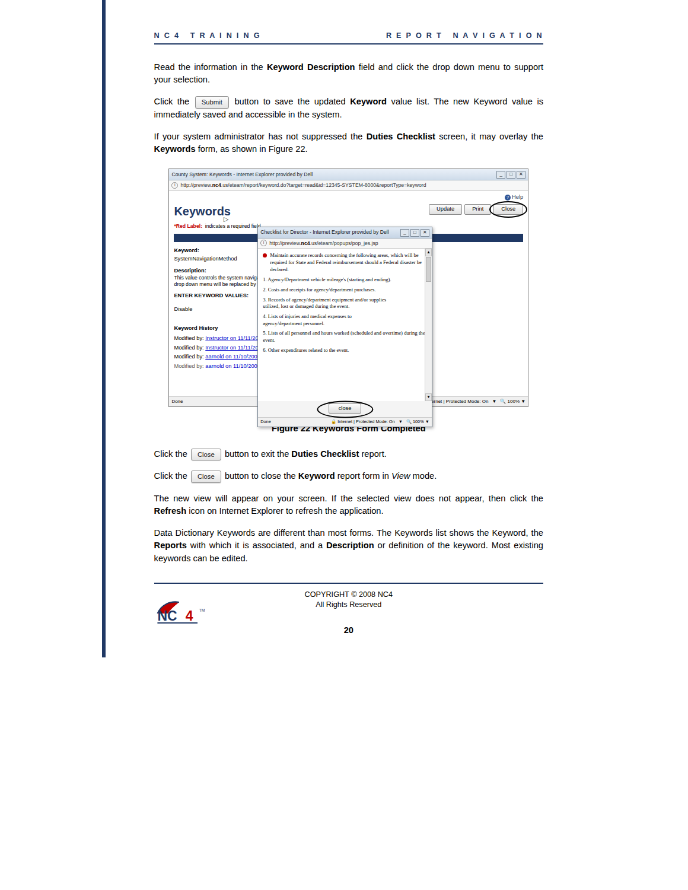N C 4 T R A I N I N G
R E P O R T N A V I G A T I O N
Read the information in the Keyword Description field and click the drop down menu to support your selection.
Click the Submit button to save the updated Keyword value list. The new Keyword value is immediately saved and accessible in the system.
If your system administrator has not suppressed the Duties Checklist screen, it may overlay the Keywords form, as shown in Figure 22.
County System: Keywords - Internet Explorer provided by Dell
_□✕
i http://preview.nc4.us/eteam/report/keyword.do?target=read&id=12345-SYSTEM-8000&reportType=keyword
▷
?Help
Keywords
Update
Print
Close
*Red Label: indicates a required field.
Keyword:
SystemNavigationMethod
Description:
This value controls the system navigation meth
drop down menu will be replaced by an accord
ENTER KEYWORD VALUES:
Disable
Keyword History
Modified by: Instructor on 11/11/2009 at 10:57 ES
Modified by: Instructor on 11/11/2009 at 10:53 ES
Modified by: aarnold on 11/10/2009 at 11:23 EST
Modified by: aarnold on 11/10/2009 at 11:19 EST
Checklist for Director - Internet Explorer provided by Dell
_□✕
i http://preview.nc4.us/eteam/popups/pop_jes.jsp
▲
▼
Maintain accurate records concerning the following areas, which will be required for State and Federal reimbursement should a Federal disaster be declared.
1. Agency/Department vehicle mileage's (starting and ending).
2. Costs and receipts for agency/department purchases.
3. Records of agency/department equipment and/or supplies
utilized, lost or damaged during the event.
4. Lists of injuries and medical expenses to
agency/department personnel.
5. Lists of all personnel and hours worked (scheduled and overtime) during the event.
6. Other expenditures related to the event.
close
Done
🔒 Internet | Protected Mode: On ▼ 🔍 100% ▼
Done
🔒 Internet | Protected Mode: On ▼ 🔍 100% ▼
Figure 22 Keywords Form Completed
Click the Close button to exit the Duties Checklist report.
Click the Close button to close the Keyword report form in View mode.
The new view will appear on your screen. If the selected view does not appear, then click the Refresh icon on Internet Explorer to refresh the application.
Data Dictionary Keywords are different than most forms. The Keywords list shows the Keyword, the Reports with which it is associated, and a Description or definition of the keyword. Most existing keywords can be edited.
NC 4 TM
COPYRIGHT © 2008 NC4
All Rights Reserved
20